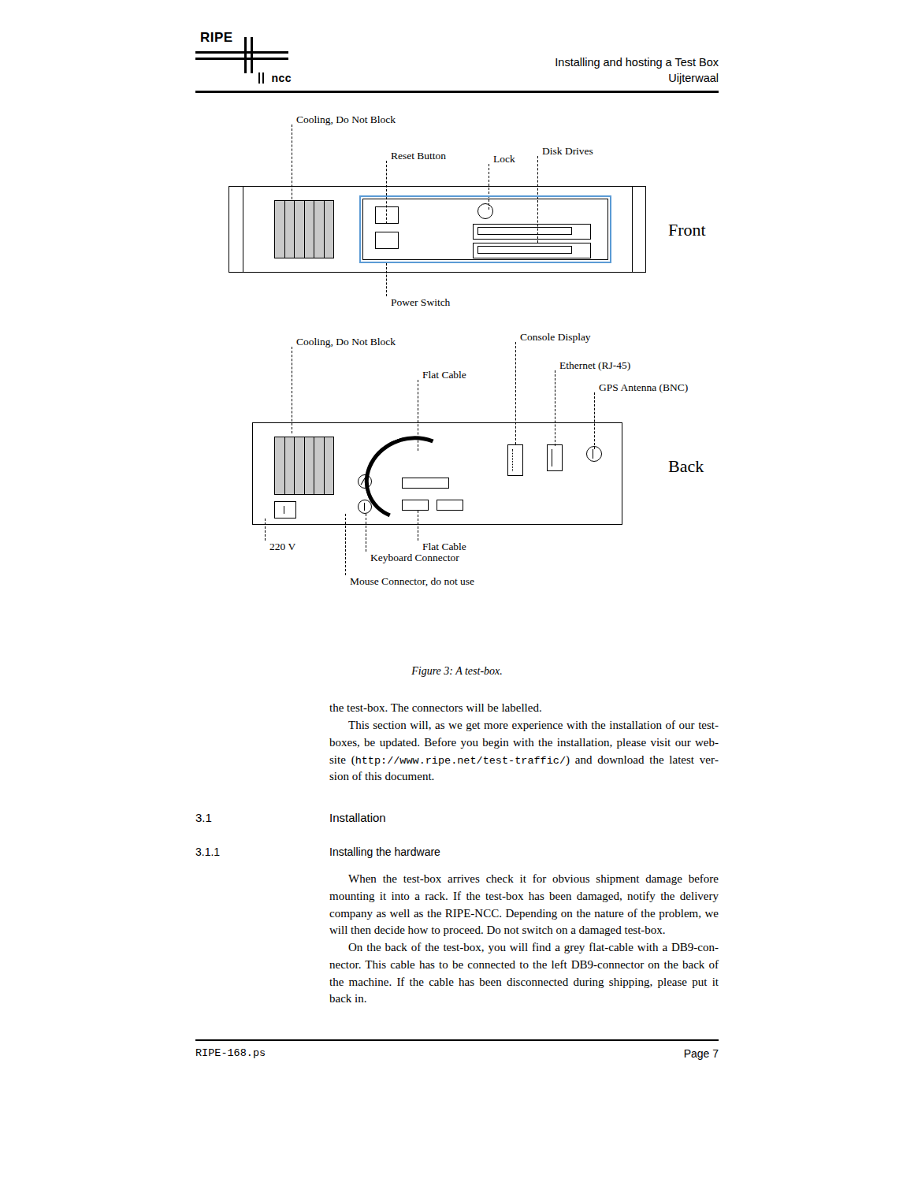RIPE
ncc
Installing and hosting a Test Box
Uijterwaal
Cooling, Do Not Block
Reset Button
Lock
Disk Drives
Front
Power Switch
Cooling, Do Not Block
Flat Cable
Console Display
Ethernet (RJ-45)
GPS Antenna (BNC)
Back
220 V
Flat Cable
Keyboard Connector
Mouse Connector, do not use
Figure 3: A test-box.
the test-box. The connectors will be labelled.
This section will, as we get more experience with the installation of our test-boxes, be updated. Before you begin with the installation, please visit our web-site (http://www.ripe.net/test-traffic/) and download the latest version of this document.
3.1
Installation
3.1.1
Installing the hardware
When the test-box arrives check it for obvious shipment damage before mounting it into a rack. If the test-box has been damaged, notify the delivery company as well as the RIPE-NCC. Depending on the nature of the problem, we will then decide how to proceed. Do not switch on a damaged test-box.
On the back of the test-box, you will find a grey flat-cable with a DB9-connector. This cable has to be connected to the left DB9-connector on the back of the machine. If the cable has been disconnected during shipping, please put it back in.
RIPE-168.ps
Page 7